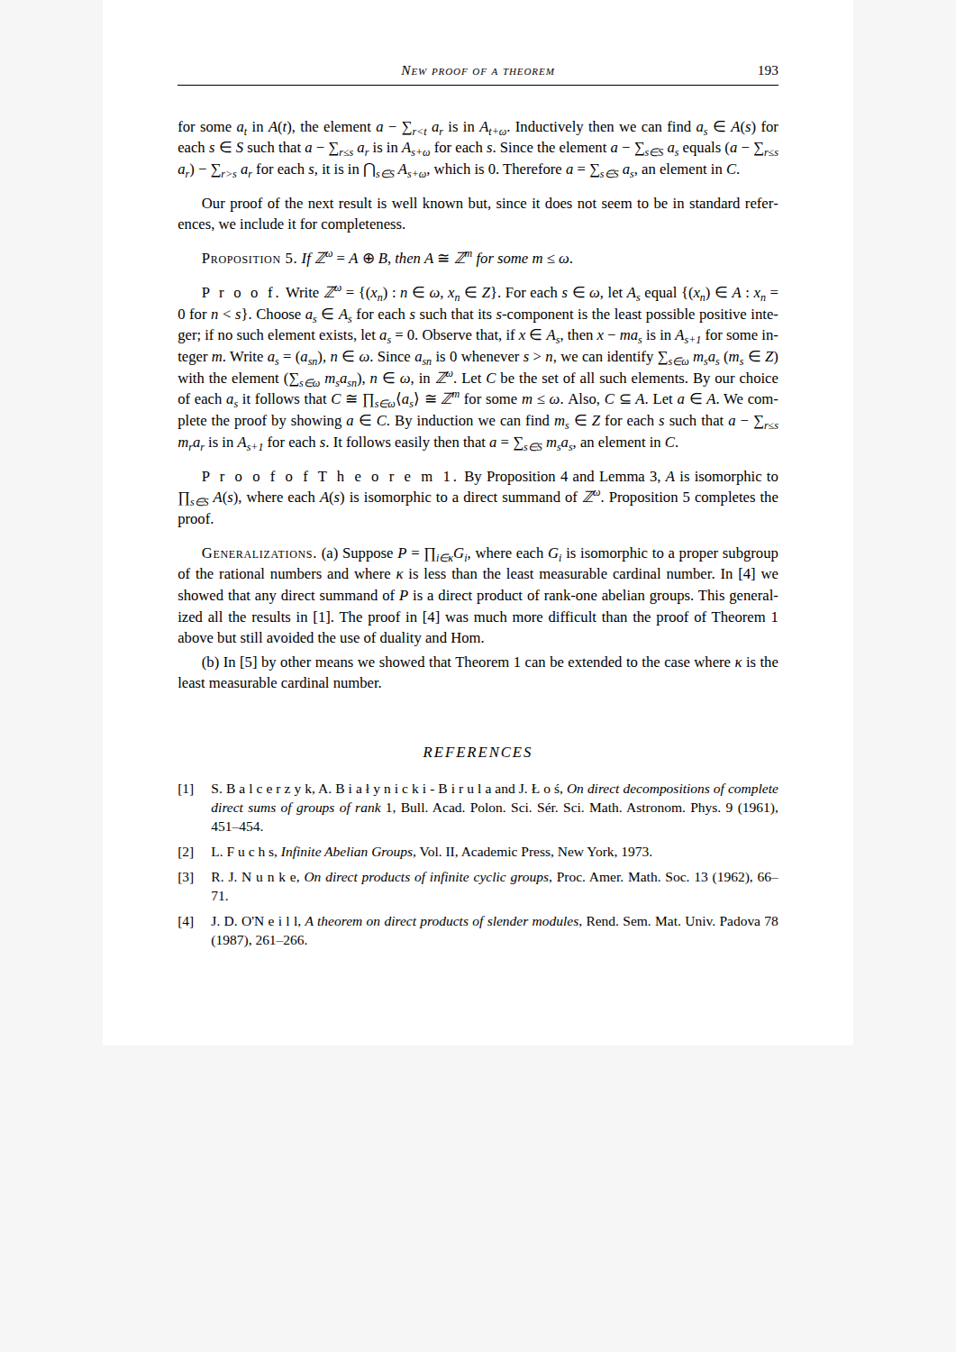New proof of a theorem 193
for some at in A(t), the element a − ∑r<t ar is in At+ω. Inductively then we can find as ∈ A(s) for each s ∈ S such that a − ∑r≤s ar is in As+ω for each s. Since the element a − ∑s∈S as equals (a − ∑r≤s ar) − ∑r>s ar for each s, it is in ⋂s∈S As+ω, which is 0. Therefore a = ∑s∈S as, an element in C.
Our proof of the next result is well known but, since it does not seem to be in standard references, we include it for completeness.
Proposition 5. If ℤω = A ⊕ B, then A ≅ ℤm for some m ≤ ω.
P r o o f. Write ℤω = {(xn) : n ∈ ω, xn ∈ Z}. For each s ∈ ω, let As equal {(xn) ∈ A : xn = 0 for n < s}. Choose as ∈ As for each s such that its s-component is the least possible positive integer; if no such element exists, let as = 0. Observe that, if x ∈ As, then x − mas is in As+1 for some integer m. Write as = (asn), n ∈ ω. Since asn is 0 whenever s > n, we can identify ∑s∈ω msas (ms ∈ Z) with the element (∑s∈ω msasn), n ∈ ω, in ℤω. Let C be the set of all such elements. By our choice of each as it follows that C ≅ ∏s∈ω⟨as⟩ ≅ ℤm for some m ≤ ω. Also, C ⊆ A. Let a ∈ A. We complete the proof by showing a ∈ C. By induction we can find ms ∈ Z for each s such that a − ∑r≤s mrar is in As+1 for each s. It follows easily then that a = ∑s∈S msas, an element in C.
P r o o f o f T h e o r e m 1. By Proposition 4 and Lemma 3, A is isomorphic to ∏s∈S A(s), where each A(s) is isomorphic to a direct summand of ℤω. Proposition 5 completes the proof.
Generalizations. (a) Suppose P = ∏i∈κGi, where each Gi is isomorphic to a proper subgroup of the rational numbers and where κ is less than the least measurable cardinal number. In [4] we showed that any direct summand of P is a direct product of rank-one abelian groups. This generalized all the results in [1]. The proof in [4] was much more difficult than the proof of Theorem 1 above but still avoided the use of duality and Hom.
(b) In [5] by other means we showed that Theorem 1 can be extended to the case where κ is the least measurable cardinal number.
REFERENCES
[1] S. B a l c e r z y k, A. B i a ł y n i c k i - B i r u l a and J. Ł o ś, On direct decompositions of complete direct sums of groups of rank 1, Bull. Acad. Polon. Sci. Sér. Sci. Math. Astronom. Phys. 9 (1961), 451–454.
[2] L. F u c h s, Infinite Abelian Groups, Vol. II, Academic Press, New York, 1973.
[3] R. J. N u n k e, On direct products of infinite cyclic groups, Proc. Amer. Math. Soc. 13 (1962), 66–71.
[4] J. D. O'N e i l l, A theorem on direct products of slender modules, Rend. Sem. Mat. Univ. Padova 78 (1987), 261–266.